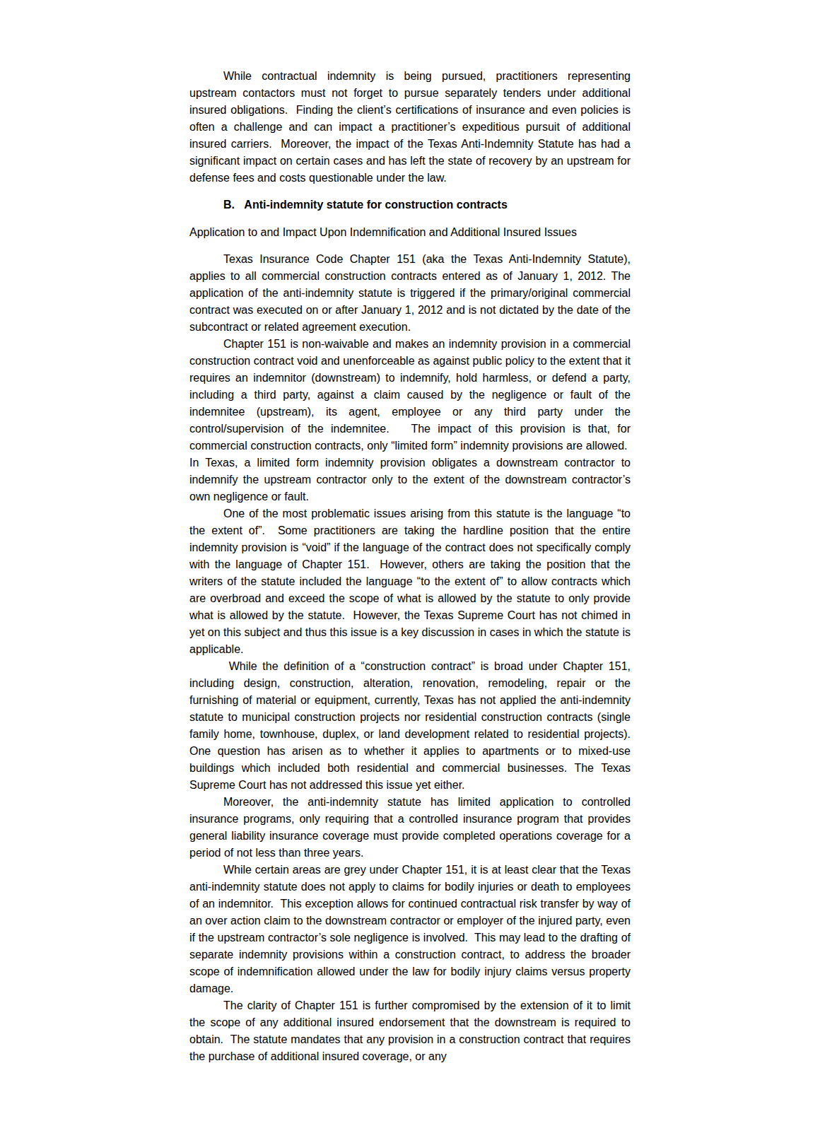While contractual indemnity is being pursued, practitioners representing upstream contactors must not forget to pursue separately tenders under additional insured obligations. Finding the client’s certifications of insurance and even policies is often a challenge and can impact a practitioner’s expeditious pursuit of additional insured carriers. Moreover, the impact of the Texas Anti-Indemnity Statute has had a significant impact on certain cases and has left the state of recovery by an upstream for defense fees and costs questionable under the law.
B. Anti-indemnity statute for construction contracts
Application to and Impact Upon Indemnification and Additional Insured Issues
Texas Insurance Code Chapter 151 (aka the Texas Anti-Indemnity Statute), applies to all commercial construction contracts entered as of January 1, 2012. The application of the anti-indemnity statute is triggered if the primary/original commercial contract was executed on or after January 1, 2012 and is not dictated by the date of the subcontract or related agreement execution.
Chapter 151 is non-waivable and makes an indemnity provision in a commercial construction contract void and unenforceable as against public policy to the extent that it requires an indemnitor (downstream) to indemnify, hold harmless, or defend a party, including a third party, against a claim caused by the negligence or fault of the indemnitee (upstream), its agent, employee or any third party under the control/supervision of the indemnitee. The impact of this provision is that, for commercial construction contracts, only “limited form” indemnity provisions are allowed. In Texas, a limited form indemnity provision obligates a downstream contractor to indemnify the upstream contractor only to the extent of the downstream contractor’s own negligence or fault.
One of the most problematic issues arising from this statute is the language “to the extent of”. Some practitioners are taking the hardline position that the entire indemnity provision is “void” if the language of the contract does not specifically comply with the language of Chapter 151. However, others are taking the position that the writers of the statute included the language “to the extent of” to allow contracts which are overbroad and exceed the scope of what is allowed by the statute to only provide what is allowed by the statute. However, the Texas Supreme Court has not chimed in yet on this subject and thus this issue is a key discussion in cases in which the statute is applicable.
While the definition of a “construction contract” is broad under Chapter 151, including design, construction, alteration, renovation, remodeling, repair or the furnishing of material or equipment, currently, Texas has not applied the anti-indemnity statute to municipal construction projects nor residential construction contracts (single family home, townhouse, duplex, or land development related to residential projects). One question has arisen as to whether it applies to apartments or to mixed-use buildings which included both residential and commercial businesses. The Texas Supreme Court has not addressed this issue yet either.
Moreover, the anti-indemnity statute has limited application to controlled insurance programs, only requiring that a controlled insurance program that provides general liability insurance coverage must provide completed operations coverage for a period of not less than three years.
While certain areas are grey under Chapter 151, it is at least clear that the Texas anti-indemnity statute does not apply to claims for bodily injuries or death to employees of an indemnitor. This exception allows for continued contractual risk transfer by way of an over action claim to the downstream contractor or employer of the injured party, even if the upstream contractor’s sole negligence is involved. This may lead to the drafting of separate indemnity provisions within a construction contract, to address the broader scope of indemnification allowed under the law for bodily injury claims versus property damage.
The clarity of Chapter 151 is further compromised by the extension of it to limit the scope of any additional insured endorsement that the downstream is required to obtain. The statute mandates that any provision in a construction contract that requires the purchase of additional insured coverage, or any